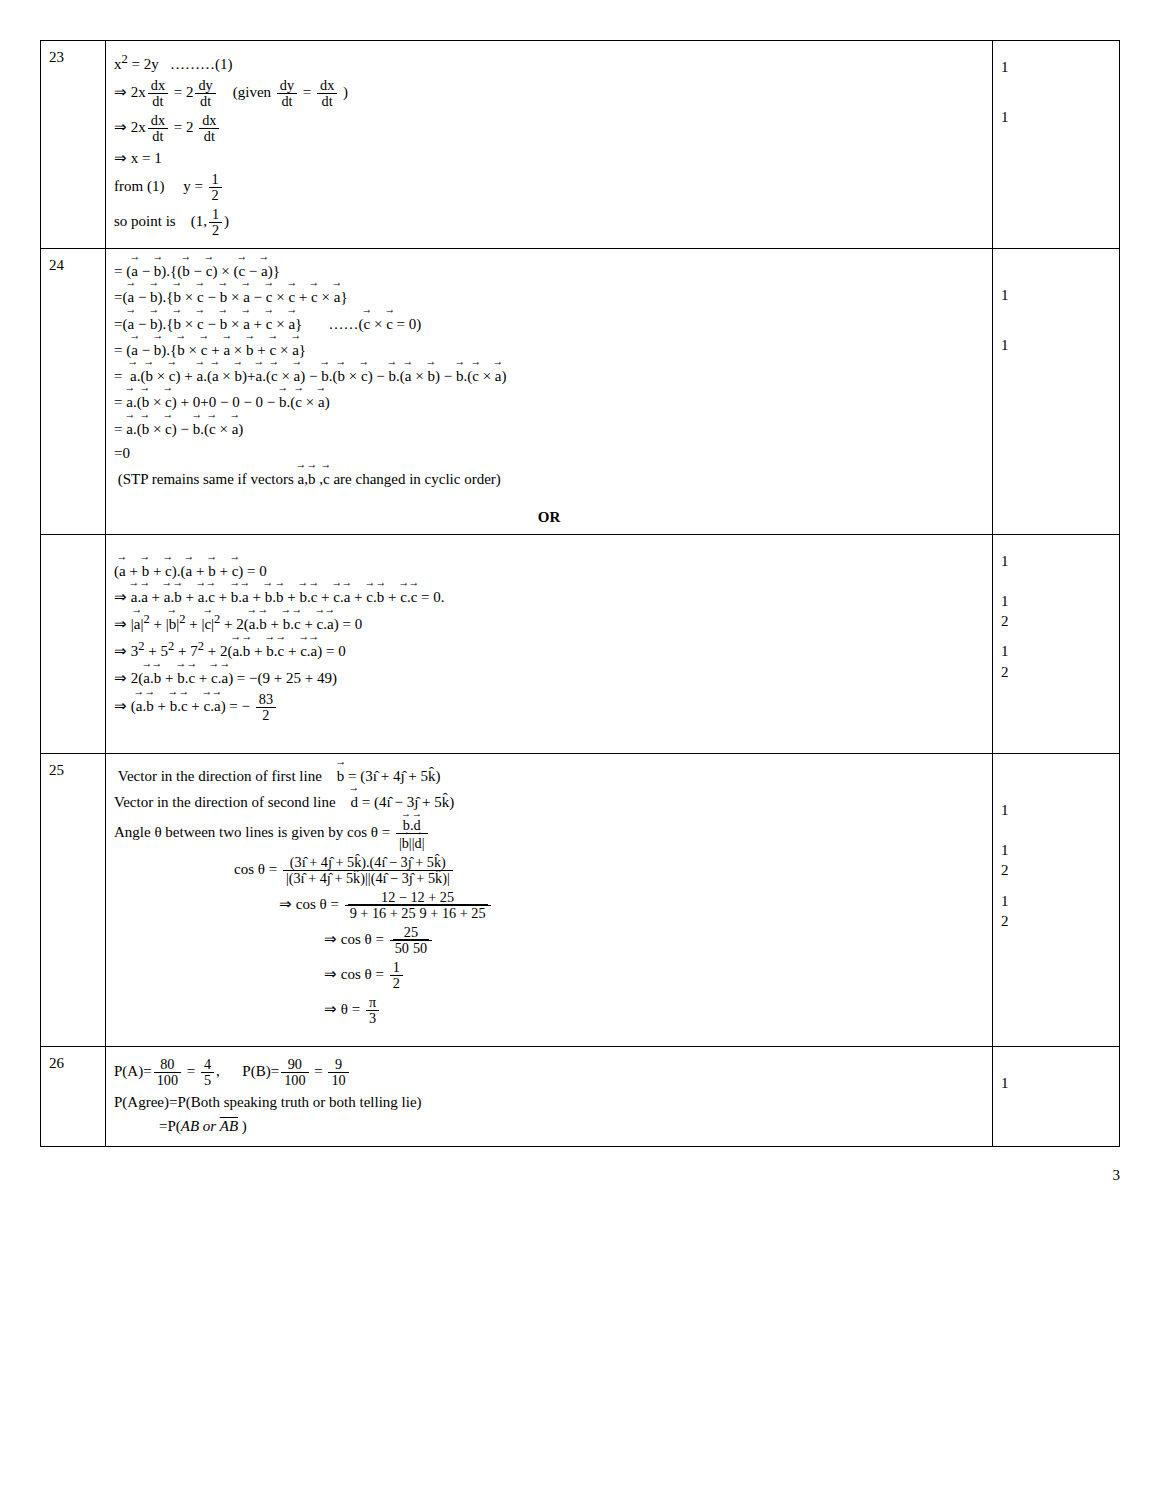| 23 | x 2 = 2y ………(1) ⇒ 2x dx dt = 2 dy dt (given dy dt = dx dt ) ⇒ 2x dx dt = 2 dx dt ⇒ x = 1 from (1) y = 1 2 so point is (1, 1 2 ) | 1 1 |
| 24 | = ( a − b ).{( b − c ) × ( c − a )} =( a − b ).{ b × c − b × a − c × c + c × a } =( a − b ).{ b × c − b × a + c × a } ……( c × c = 0) = ( a − b ).{ b × c + a × b + c × a } = a .( b × c ) + a .( a × b )+ a .( c × a ) − b .( b × c ) − b .( a × b ) − b .( c × a ) = a .( b × c ) + 0+0 − 0 − 0 − b .( c × a ) = a .( b × c ) − b .( c × a ) =0 (STP remains same if vectors a , b , c are changed in cyclic order) OR | 1 1 |
| | ( a + b + c ).( a + b + c ) = 0 ⇒ a . a + a . b + a . c + b . a + b . b + b . c + c . a + c . b + c . c = 0. ⇒ / a / 2 + / b / 2 + / c / 2 + 2( a . b + b . c + c . a ) = 0 ⇒ 3 2 + 5 2 + 7 2 + 2( a . b + b . c + c . a ) = 0 ⇒ 2( a . b + b . c + c . a ) = −(9 + 25 + 49) ⇒ ( a . b + b . c + c . a ) = − 83 2 | 1 1 2 1 2 |
| 25 | Vector in the direction of first line b = (3ı̂ + 4ȷ̂ + 5k̂) Vector in the direction of second line d = (4ı̂ − 3ȷ̂ + 5k̂) Angle θ between two lines is given by cos θ = b . d / b // d / cos θ = (3ı̂ + 4ȷ̂ + 5k̂).(4ı̂ − 3ȷ̂ + 5k̂) /(3ı̂ + 4ȷ̂ + 5k̂)//(4ı̂ − 3ȷ̂ + 5k̂)/ ⇒ cos θ = 12 − 12 + 25 9 + 16 + 25 9 + 16 + 25 ⇒ cos θ = 25 50 50 ⇒ cos θ = 1 2 ⇒ θ = π 3 | 1 1 2 1 2 |
| 26 | P(A)= 80 100 = 4 5 , P(B)= 90 100 = 9 10 P(Agree)=P(Both speaking truth or both telling lie) =P( AB or A B ) | 1 |
3